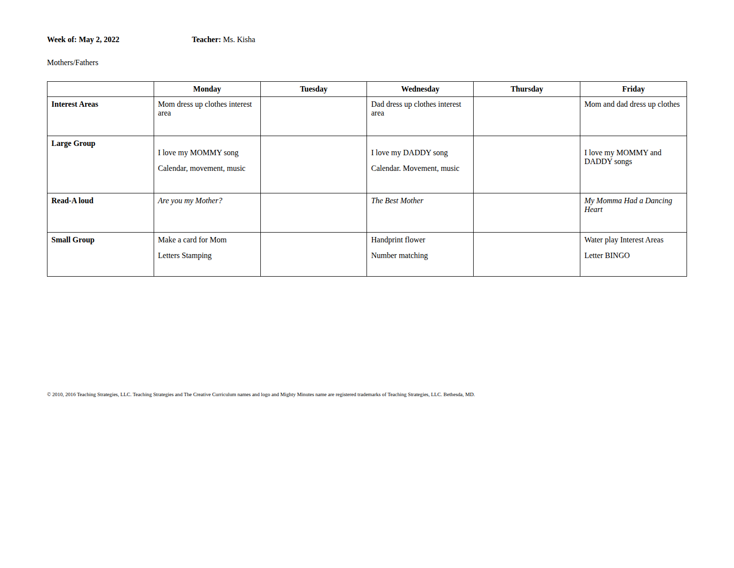Week of: May 2, 2022 Teacher: Ms. Kisha
Mothers/Fathers
| | Monday | Tuesday | Wednesday | Thursday | Friday |
| --- | --- | --- | --- | --- | --- |
| Interest Areas | Mom dress up clothes interest area | | Dad dress up clothes interest area | | Mom and dad dress up clothes |
| Large Group | I love my MOMMY song Calendar, movement, music | | I love my DADDY song Calendar. Movement, music | | I love my MOMMY and DADDY songs |
| Read-A loud | Are you my Mother? | | The Best Mother | | My Momma Had a Dancing Heart |
| Small Group | Make a card for Mom Letters Stamping | | Handprint flower Number matching | | Water play Interest Areas Letter BINGO |
© 2010, 2016 Teaching Strategies, LLC. Teaching Strategies and The Creative Curriculum names and logo and Mighty Minutes name are registered trademarks of Teaching Strategies, LLC. Bethesda, MD.